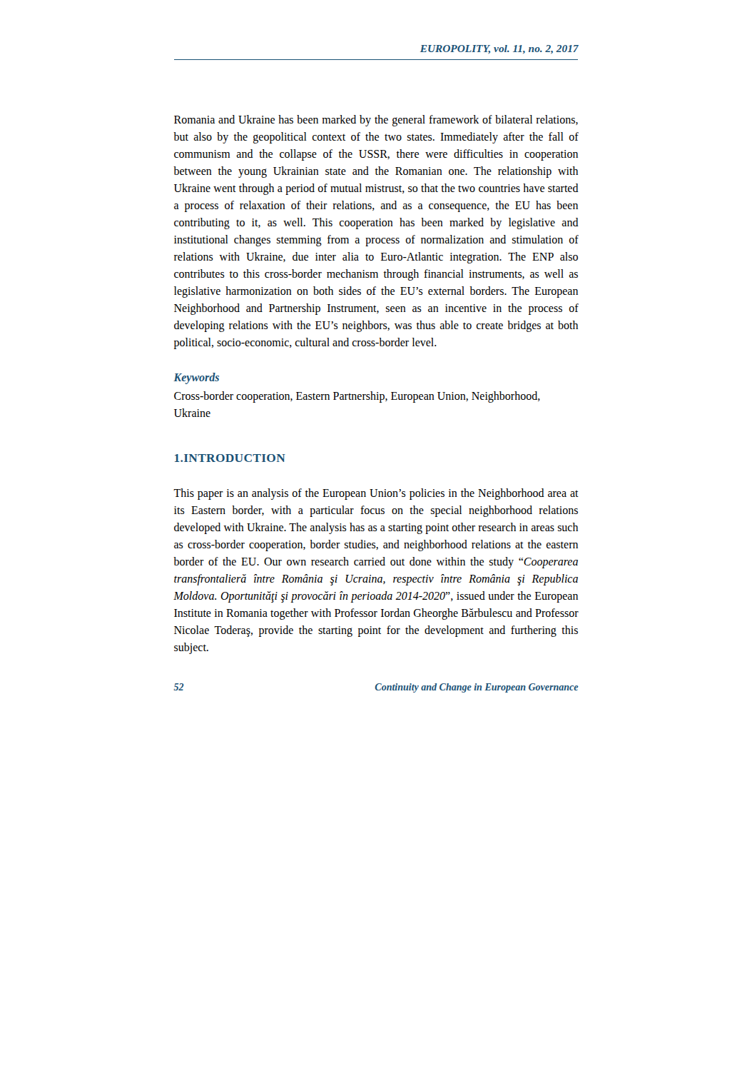EUROPOLITY, vol. 11, no. 2, 2017
Romania and Ukraine has been marked by the general framework of bilateral relations, but also by the geopolitical context of the two states. Immediately after the fall of communism and the collapse of the USSR, there were difficulties in cooperation between the young Ukrainian state and the Romanian one. The relationship with Ukraine went through a period of mutual mistrust, so that the two countries have started a process of relaxation of their relations, and as a consequence, the EU has been contributing to it, as well. This cooperation has been marked by legislative and institutional changes stemming from a process of normalization and stimulation of relations with Ukraine, due inter alia to Euro-Atlantic integration. The ENP also contributes to this cross-border mechanism through financial instruments, as well as legislative harmonization on both sides of the EU’s external borders. The European Neighborhood and Partnership Instrument, seen as an incentive in the process of developing relations with the EU’s neighbors, was thus able to create bridges at both political, socio-economic, cultural and cross-border level.
Keywords
Cross-border cooperation, Eastern Partnership, European Union, Neighborhood, Ukraine
1.INTRODUCTION
This paper is an analysis of the European Union’s policies in the Neighborhood area at its Eastern border, with a particular focus on the special neighborhood relations developed with Ukraine. The analysis has as a starting point other research in areas such as cross-border cooperation, border studies, and neighborhood relations at the eastern border of the EU. Our own research carried out done within the study “Cooperarea transfrontalieră între România şi Ucraina, respectiv între România şi Republica Moldova. Oportunităţi şi provocări în perioada 2014-2020”, issued under the European Institute in Romania together with Professor Iordan Gheorghe Bărbulescu and Professor Nicolae Toderaş, provide the starting point for the development and furthering this subject.
52 Continuity and Change in European Governance